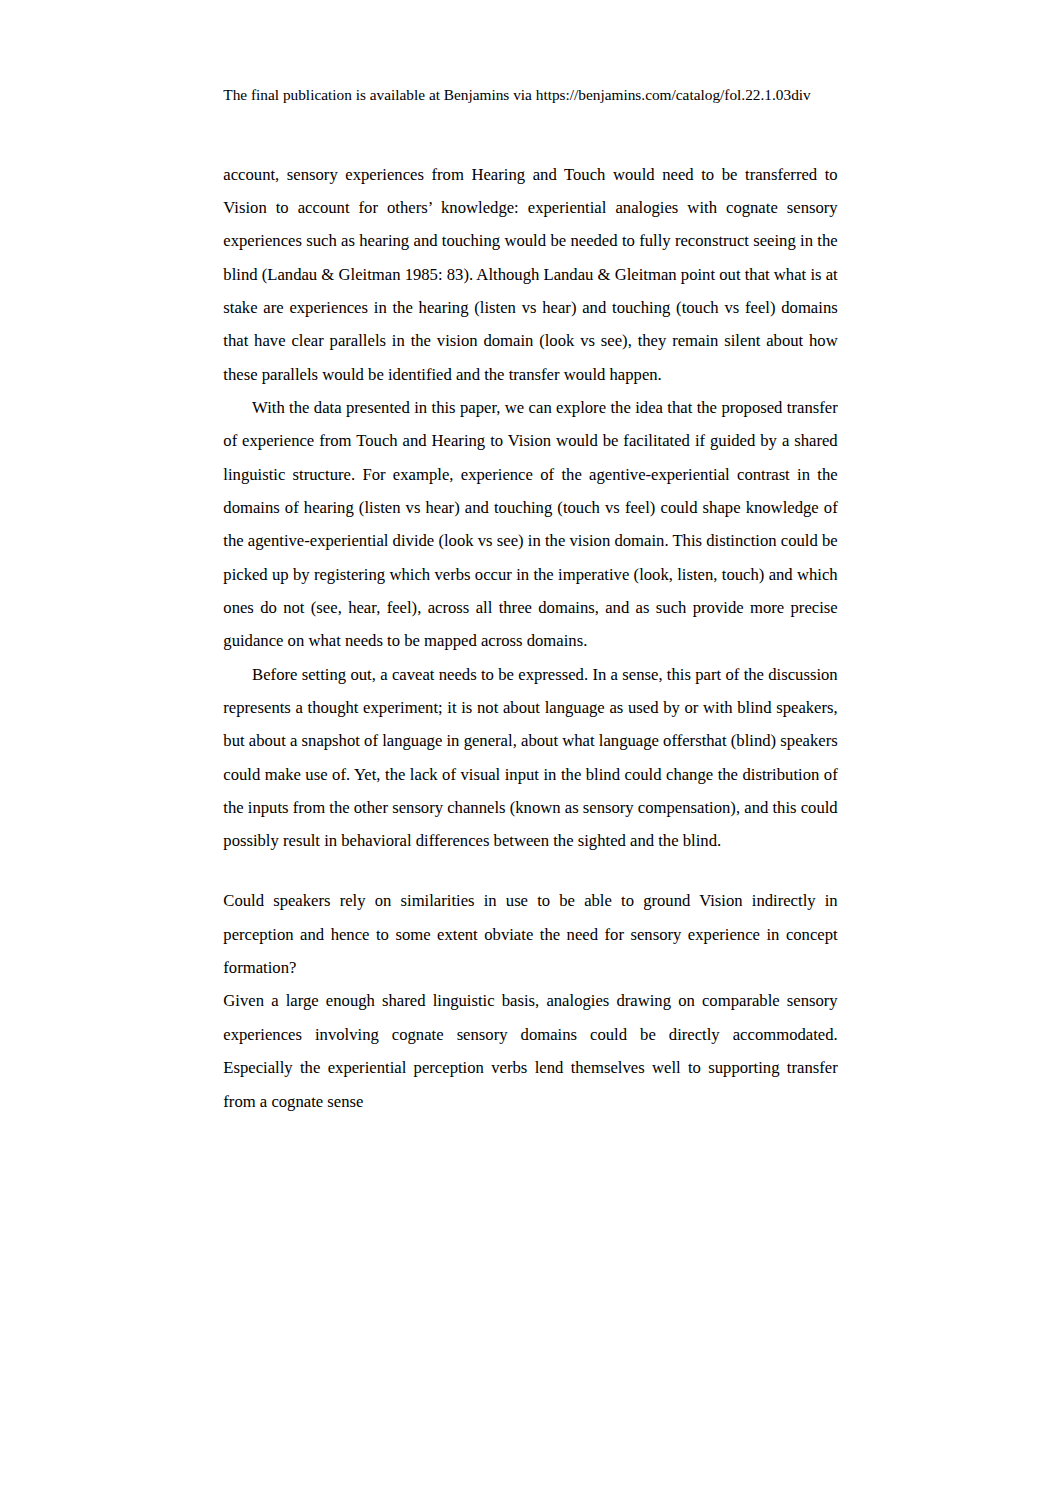The final publication is available at Benjamins via https://benjamins.com/catalog/fol.22.1.03div
account, sensory experiences from Hearing and Touch would need to be transferred to Vision to account for others’ knowledge: experiential analogies with cognate sensory experiences such as hearing and touching would be needed to fully reconstruct seeing in the blind (Landau & Gleitman 1985: 83). Although Landau & Gleitman point out that what is at stake are experiences in the hearing (listen vs hear) and touching (touch vs feel) domains that have clear parallels in the vision domain (look vs see), they remain silent about how these parallels would be identified and the transfer would happen.
With the data presented in this paper, we can explore the idea that the proposed transfer of experience from Touch and Hearing to Vision would be facilitated if guided by a shared linguistic structure. For example, experience of the agentive-experiential contrast in the domains of hearing (listen vs hear) and touching (touch vs feel) could shape knowledge of the agentive-experiential divide (look vs see) in the vision domain. This distinction could be picked up by registering which verbs occur in the imperative (look, listen, touch) and which ones do not (see, hear, feel), across all three domains, and as such provide more precise guidance on what needs to be mapped across domains.
Before setting out, a caveat needs to be expressed. In a sense, this part of the discussion represents a thought experiment; it is not about language as used by or with blind speakers, but about a snapshot of language in general, about what language offersthat (blind) speakers could make use of. Yet, the lack of visual input in the blind could change the distribution of the inputs from the other sensory channels (known as sensory compensation), and this could possibly result in behavioral differences between the sighted and the blind.
Could speakers rely on similarities in use to be able to ground Vision indirectly in perception and hence to some extent obviate the need for sensory experience in concept formation?
Given a large enough shared linguistic basis, analogies drawing on comparable sensory experiences involving cognate sensory domains could be directly accommodated. Especially the experiential perception verbs lend themselves well to supporting transfer from a cognate sense